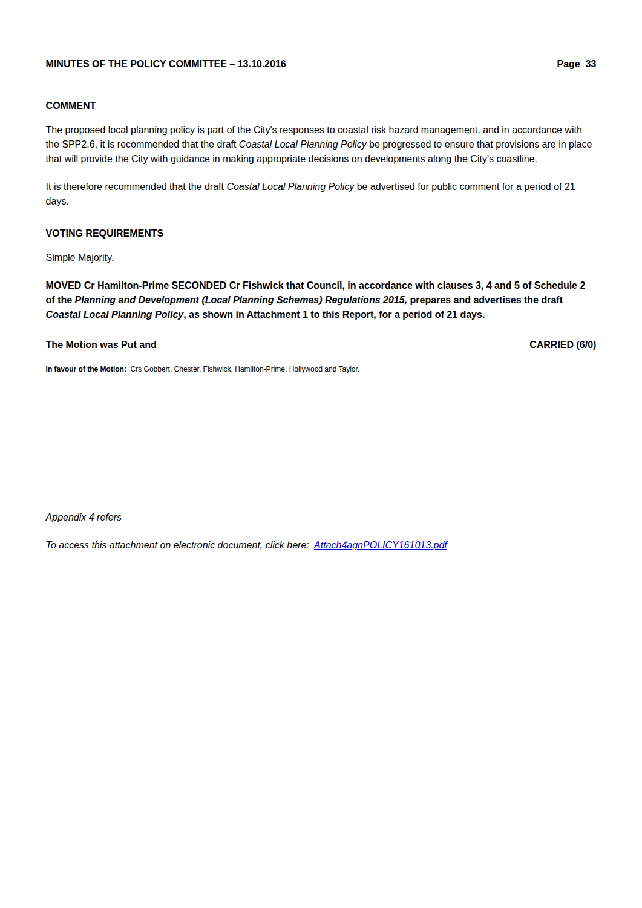Minutes of the Policy Committee – 13.10.2016 Page 33
Comment
The proposed local planning policy is part of the City's responses to coastal risk hazard management, and in accordance with the SPP2.6, it is recommended that the draft Coastal Local Planning Policy be progressed to ensure that provisions are in place that will provide the City with guidance in making appropriate decisions on developments along the City's coastline.
It is therefore recommended that the draft Coastal Local Planning Policy be advertised for public comment for a period of 21 days.
Voting Requirements
Simple Majority.
MOVED Cr Hamilton-Prime SECONDED Cr Fishwick that Council, in accordance with clauses 3, 4 and 5 of Schedule 2 of the Planning and Development (Local Planning Schemes) Regulations 2015, prepares and advertises the draft Coastal Local Planning Policy, as shown in Attachment 1 to this Report, for a period of 21 days.
The Motion was Put and CARRIED (6/0)
In favour of the Motion: Crs Gobbert, Chester, Fishwick, Hamilton-Prime, Hollywood and Taylor.
Appendix 4 refers
To access this attachment on electronic document, click here: Attach4agnPOLICY161013.pdf